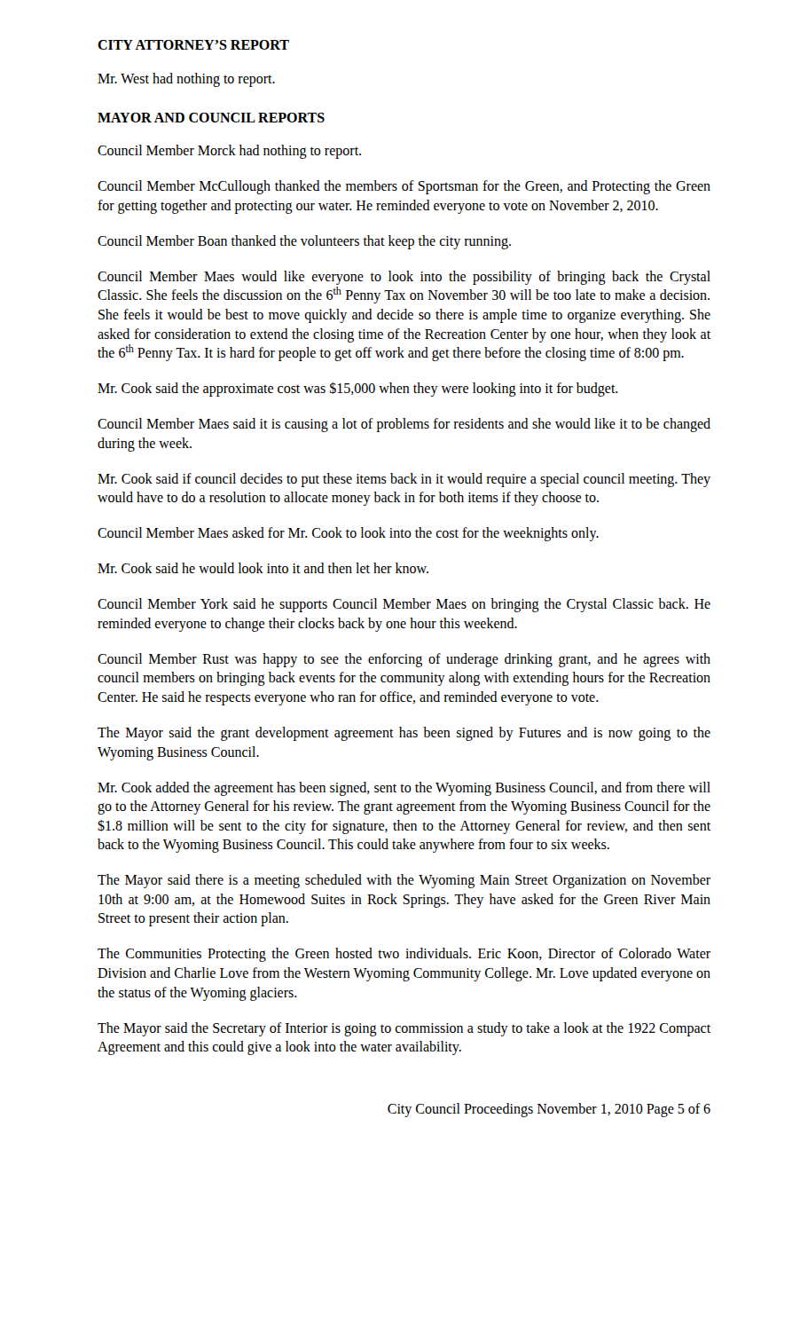CITY ATTORNEY’S REPORT
Mr. West had nothing to report.
MAYOR AND COUNCIL REPORTS
Council Member Morck had nothing to report.
Council Member McCullough thanked the members of Sportsman for the Green, and Protecting the Green for getting together and protecting our water. He reminded everyone to vote on November 2, 2010.
Council Member Boan thanked the volunteers that keep the city running.
Council Member Maes would like everyone to look into the possibility of bringing back the Crystal Classic. She feels the discussion on the 6th Penny Tax on November 30 will be too late to make a decision. She feels it would be best to move quickly and decide so there is ample time to organize everything. She asked for consideration to extend the closing time of the Recreation Center by one hour, when they look at the 6th Penny Tax. It is hard for people to get off work and get there before the closing time of 8:00 pm.
Mr. Cook said the approximate cost was $15,000 when they were looking into it for budget.
Council Member Maes said it is causing a lot of problems for residents and she would like it to be changed during the week.
Mr. Cook said if council decides to put these items back in it would require a special council meeting. They would have to do a resolution to allocate money back in for both items if they choose to.
Council Member Maes asked for Mr. Cook to look into the cost for the weeknights only.
Mr. Cook said he would look into it and then let her know.
Council Member York said he supports Council Member Maes on bringing the Crystal Classic back. He reminded everyone to change their clocks back by one hour this weekend.
Council Member Rust was happy to see the enforcing of underage drinking grant, and he agrees with council members on bringing back events for the community along with extending hours for the Recreation Center. He said he respects everyone who ran for office, and reminded everyone to vote.
The Mayor said the grant development agreement has been signed by Futures and is now going to the Wyoming Business Council.
Mr. Cook added the agreement has been signed, sent to the Wyoming Business Council, and from there will go to the Attorney General for his review. The grant agreement from the Wyoming Business Council for the $1.8 million will be sent to the city for signature, then to the Attorney General for review, and then sent back to the Wyoming Business Council. This could take anywhere from four to six weeks.
The Mayor said there is a meeting scheduled with the Wyoming Main Street Organization on November 10th at 9:00 am, at the Homewood Suites in Rock Springs. They have asked for the Green River Main Street to present their action plan.
The Communities Protecting the Green hosted two individuals. Eric Koon, Director of Colorado Water Division and Charlie Love from the Western Wyoming Community College. Mr. Love updated everyone on the status of the Wyoming glaciers.
The Mayor said the Secretary of Interior is going to commission a study to take a look at the 1922 Compact Agreement and this could give a look into the water availability.
City Council Proceedings November 1, 2010 Page 5 of 6